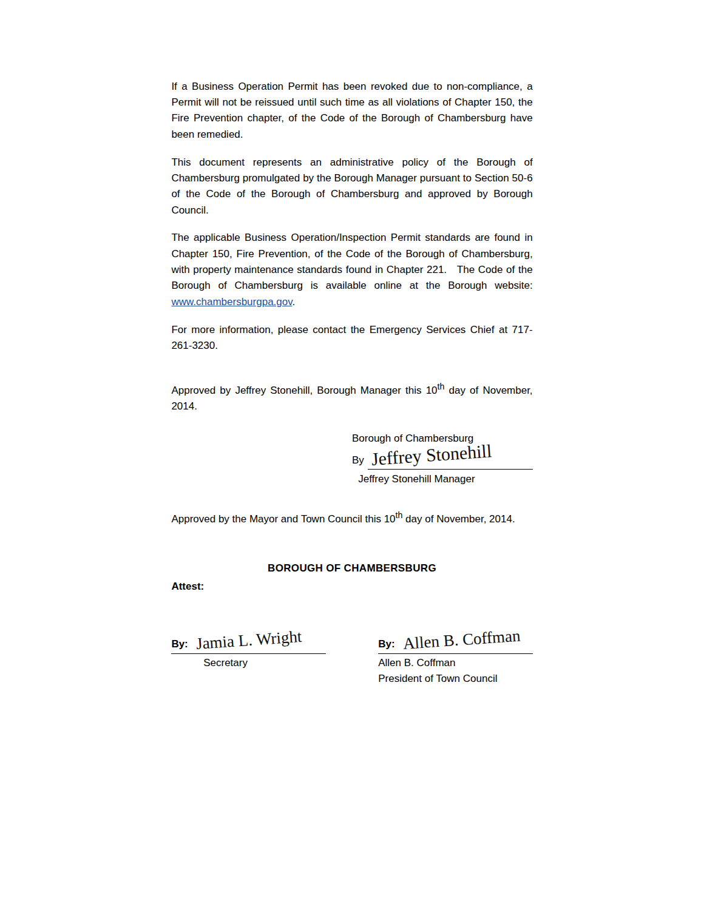If a Business Operation Permit has been revoked due to non-compliance, a Permit will not be reissued until such time as all violations of Chapter 150, the Fire Prevention chapter, of the Code of the Borough of Chambersburg have been remedied.
This document represents an administrative policy of the Borough of Chambersburg promulgated by the Borough Manager pursuant to Section 50-6 of the Code of the Borough of Chambersburg and approved by Borough Council.
The applicable Business Operation/Inspection Permit standards are found in Chapter 150, Fire Prevention, of the Code of the Borough of Chambersburg, with property maintenance standards found in Chapter 221. The Code of the Borough of Chambersburg is available online at the Borough website: www.chambersburgpa.gov.
For more information, please contact the Emergency Services Chief at 717-261-3230.
Approved by Jeffrey Stonehill, Borough Manager this 10th day of November, 2014.
Borough of Chambersburg
By Jeffrey Stonehill
Jeffrey Stonehill Manager
Approved by the Mayor and Town Council this 10th day of November, 2014.
BOROUGH OF CHAMBERSBURG
Attest:
By: Jamia L. Wright
Secretary
By: Allen B. Coffman
Allen B. Coffman
President of Town Council